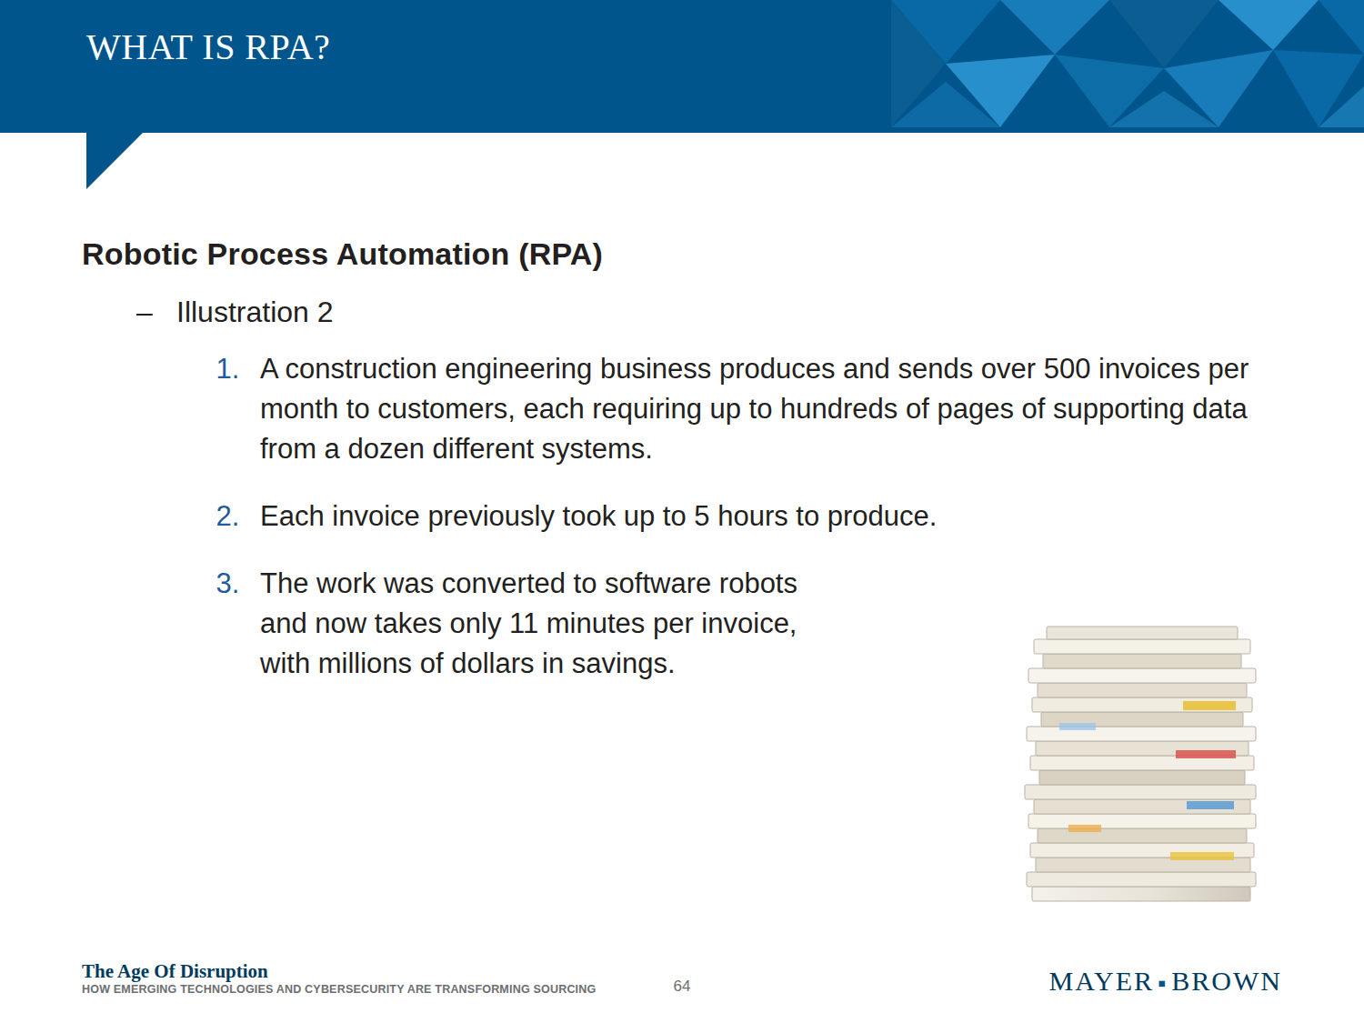WHAT IS RPA?
Robotic Process Automation (RPA)
Illustration 2
A construction engineering business produces and sends over 500 invoices per month to customers, each requiring up to hundreds of pages of supporting data from a dozen different systems.
Each invoice previously took up to 5 hours to produce.
The work was converted to software robots
and now takes only 11 minutes per invoice,
with millions of dollars in savings.
The Age Of Disruption
How emerging technologies and cybersecurity are transforming sourcing
MAYER▪BROWN
64